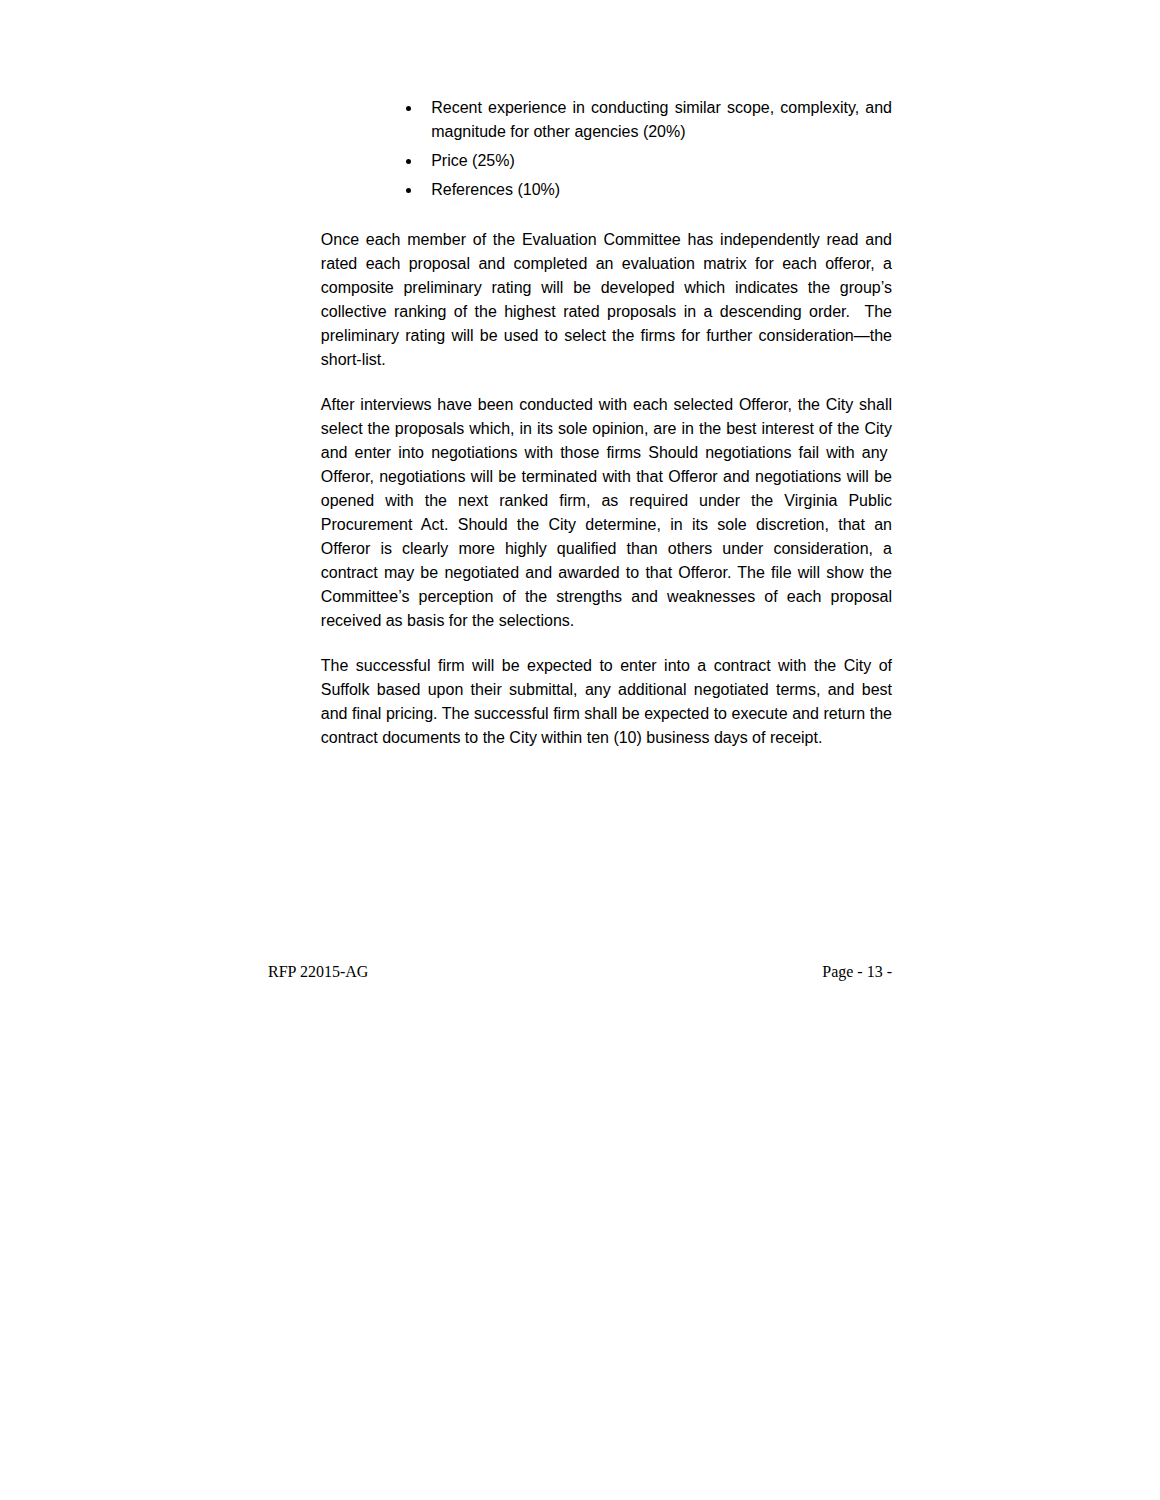Recent experience in conducting similar scope, complexity, and magnitude for other agencies (20%)
Price (25%)
References (10%)
Once each member of the Evaluation Committee has independently read and rated each proposal and completed an evaluation matrix for each offeror, a composite preliminary rating will be developed which indicates the group’s collective ranking of the highest rated proposals in a descending order. The preliminary rating will be used to select the firms for further consideration—the short-list.
After interviews have been conducted with each selected Offeror, the City shall select the proposals which, in its sole opinion, are in the best interest of the City and enter into negotiations with those firms Should negotiations fail with any Offeror, negotiations will be terminated with that Offeror and negotiations will be opened with the next ranked firm, as required under the Virginia Public Procurement Act. Should the City determine, in its sole discretion, that an Offeror is clearly more highly qualified than others under consideration, a contract may be negotiated and awarded to that Offeror. The file will show the Committee’s perception of the strengths and weaknesses of each proposal received as basis for the selections.
The successful firm will be expected to enter into a contract with the City of Suffolk based upon their submittal, any additional negotiated terms, and best and final pricing. The successful firm shall be expected to execute and return the contract documents to the City within ten (10) business days of receipt.
RFP 22015-AG
Page - 13 -